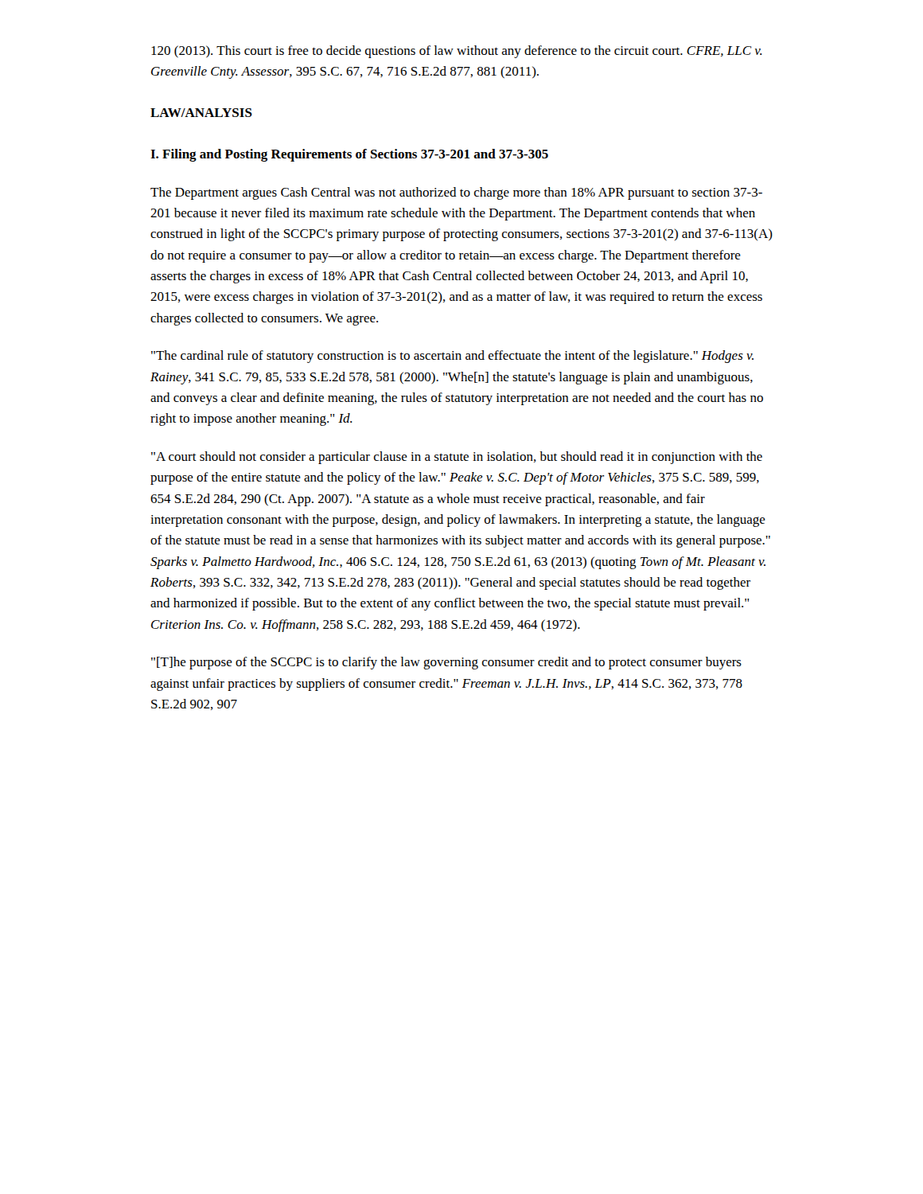120 (2013). This court is free to decide questions of law without any deference to the circuit court. CFRE, LLC v. Greenville Cnty. Assessor, 395 S.C. 67, 74, 716 S.E.2d 877, 881 (2011).
LAW/ANALYSIS
I. Filing and Posting Requirements of Sections 37-3-201 and 37-3-305
The Department argues Cash Central was not authorized to charge more than 18% APR pursuant to section 37-3-201 because it never filed its maximum rate schedule with the Department. The Department contends that when construed in light of the SCCPC's primary purpose of protecting consumers, sections 37-3-201(2) and 37-6-113(A) do not require a consumer to pay—or allow a creditor to retain—an excess charge. The Department therefore asserts the charges in excess of 18% APR that Cash Central collected between October 24, 2013, and April 10, 2015, were excess charges in violation of 37-3-201(2), and as a matter of law, it was required to return the excess charges collected to consumers. We agree.
"The cardinal rule of statutory construction is to ascertain and effectuate the intent of the legislature." Hodges v. Rainey, 341 S.C. 79, 85, 533 S.E.2d 578, 581 (2000). "Whe[n] the statute's language is plain and unambiguous, and conveys a clear and definite meaning, the rules of statutory interpretation are not needed and the court has no right to impose another meaning." Id.
"A court should not consider a particular clause in a statute in isolation, but should read it in conjunction with the purpose of the entire statute and the policy of the law." Peake v. S.C. Dep't of Motor Vehicles, 375 S.C. 589, 599, 654 S.E.2d 284, 290 (Ct. App. 2007). "A statute as a whole must receive practical, reasonable, and fair interpretation consonant with the purpose, design, and policy of lawmakers. In interpreting a statute, the language of the statute must be read in a sense that harmonizes with its subject matter and accords with its general purpose." Sparks v. Palmetto Hardwood, Inc., 406 S.C. 124, 128, 750 S.E.2d 61, 63 (2013) (quoting Town of Mt. Pleasant v. Roberts, 393 S.C. 332, 342, 713 S.E.2d 278, 283 (2011)). "General and special statutes should be read together and harmonized if possible. But to the extent of any conflict between the two, the special statute must prevail." Criterion Ins. Co. v. Hoffmann, 258 S.C. 282, 293, 188 S.E.2d 459, 464 (1972).
"[T]he purpose of the SCCPC is to clarify the law governing consumer credit and to protect consumer buyers against unfair practices by suppliers of consumer credit." Freeman v. J.L.H. Invs., LP, 414 S.C. 362, 373, 778 S.E.2d 902, 907